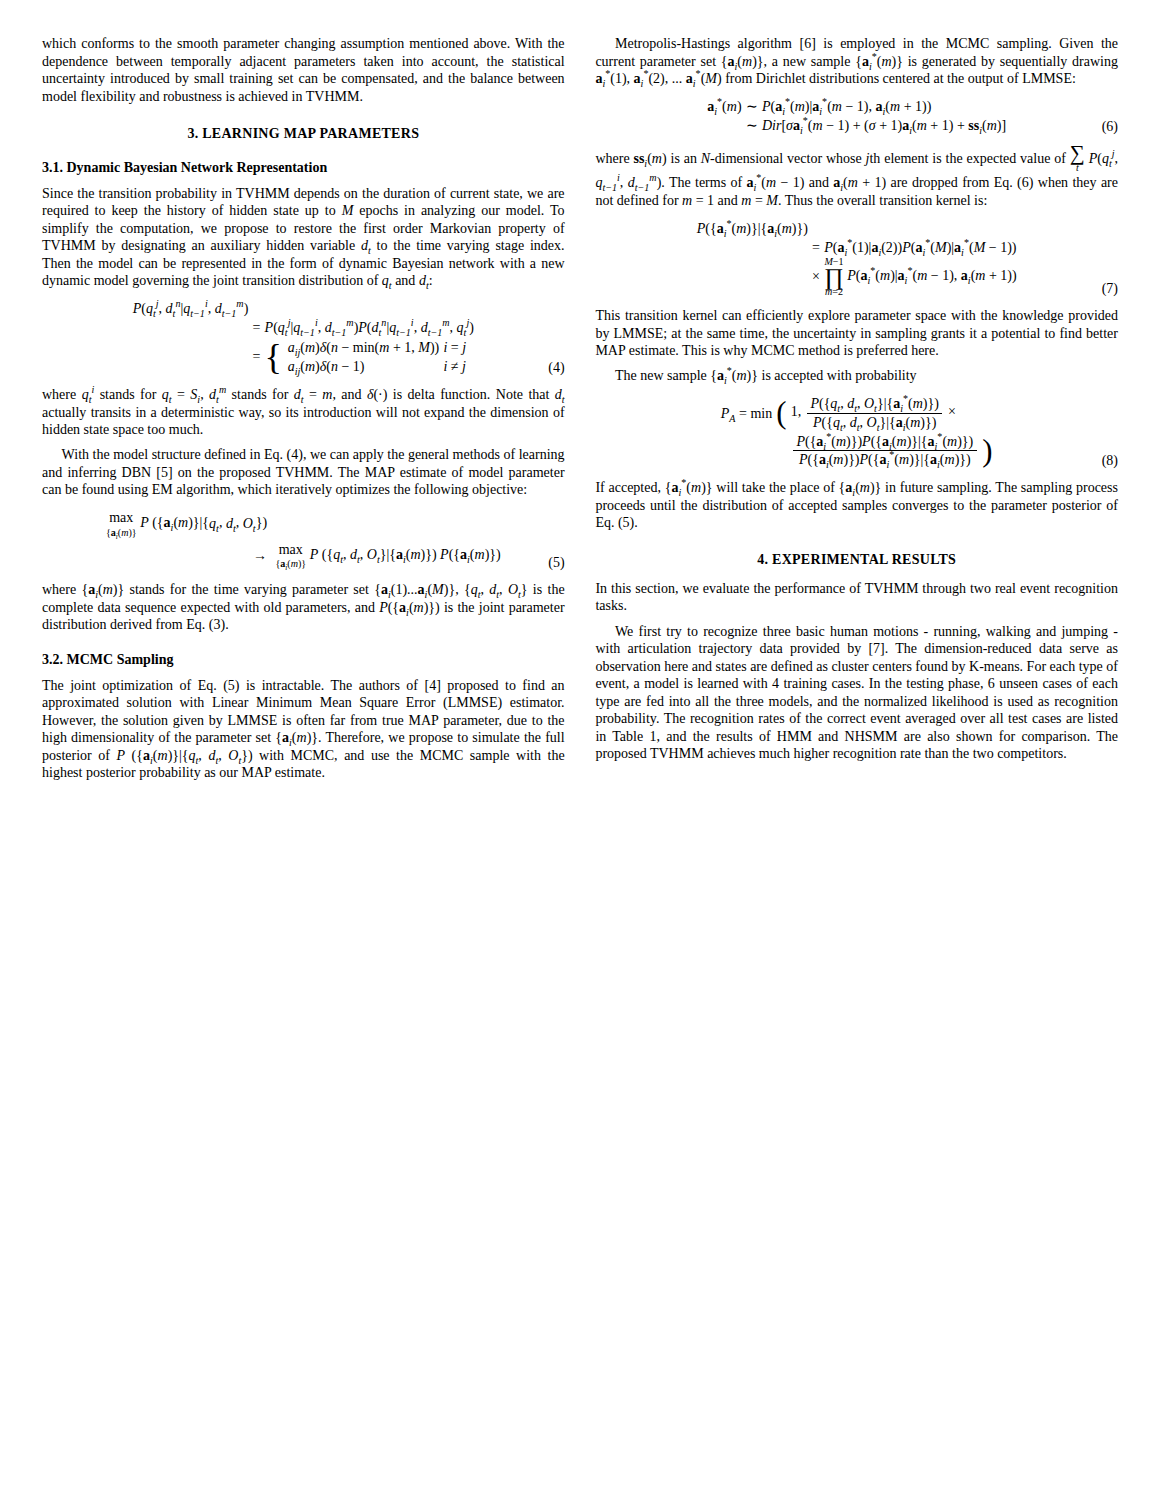which conforms to the smooth parameter changing assumption mentioned above. With the dependence between temporally adjacent parameters taken into account, the statistical uncertainty introduced by small training set can be compensated, and the balance between model flexibility and robustness is achieved in TVHMM.
3. Learning MAP Parameters
3.1. Dynamic Bayesian Network Representation
Since the transition probability in TVHMM depends on the duration of current state, we are required to keep the history of hidden state up to M epochs in analyzing our model. To simplify the computation, we propose to restore the first order Markovian property of TVHMM by designating an auxiliary hidden variable dt to the time varying stage index. Then the model can be represented in the form of dynamic Bayesian network with a new dynamic model governing the joint transition distribution of qt and dt:
| P ( q t j , d t n / q t−1 i , d t−1 m ) | | |
| | = | P ( q t j / q t−1 i , d t−1 m ) P ( d t n / q t−1 i , d t−1 m , q t j ) |
| | = | { / a ij ( m ) δ ( n − min( m + 1, M )) / i = j / / a ij ( m ) δ ( n − 1) / i ≠ j / |
(4)
where qti stands for qt = Si, dtm stands for dt = m, and δ(·) is delta function. Note that dt actually transits in a deterministic way, so its introduction will not expand the dimension of hidden state space too much.
With the model structure defined in Eq. (4), we can apply the general methods of learning and inferring DBN [5] on the proposed TVHMM. The MAP estimate of model parameter can be found using EM algorithm, which iteratively optimizes the following objective:
| max { a i ( m )} P ({ a i ( m )}/{ q t , d t , O t }) | | |
| → | | max { a i ( m )} P ({ q t , d t , O t }/{ a i ( m )}) P ({ a i ( m )}) |
(5)
where {ai(m)} stands for the time varying parameter set {ai(1)...ai(M)}, {qt, dt, Ot} is the complete data sequence expected with old parameters, and P({ai(m)}) is the joint parameter distribution derived from Eq. (3).
3.2. MCMC Sampling
The joint optimization of Eq. (5) is intractable. The authors of [4] proposed to find an approximated solution with Linear Minimum Mean Square Error (LMMSE) estimator. However, the solution given by LMMSE is often far from true MAP parameter, due to the high dimensionality of the parameter set {ai(m)}. Therefore, we propose to simulate the full posterior of P ({ai(m)}|{qt, dt, Ot}) with MCMC, and use the MCMC sample with the highest posterior probability as our MAP estimate.
Metropolis-Hastings algorithm [6] is employed in the MCMC sampling. Given the current parameter set {ai(m)}, a new sample {ai*(m)} is generated by sequentially drawing ai*(1), ai*(2), ... ai*(M) from Dirichlet distributions centered at the output of LMMSE:
| a i * ( m ) | ∼ | P ( a i * ( m )/ a i * ( m − 1), a i ( m + 1)) |
| | ∼ | Dir [ σ a i * ( m − 1) + ( σ + 1) a i ( m + 1) + ss i ( m )] |
(6)
where ssi(m) is an N-dimensional vector whose jth element is the expected value of ∑t P(qtj, qt−1i, dt−1m). The terms of ai*(m − 1) and ai(m + 1) are dropped from Eq. (6) when they are not defined for m = 1 and m = M. Thus the overall transition kernel is:
| P ({ a i * ( m )}/{ a i ( m )}) | | |
| | = | P ( a i * (1)/ a i (2)) P ( a i * ( M )/ a i * ( M − 1)) |
| | × | M −1 ∏ m =2 P ( a i * ( m )/ a i * ( m − 1), a i ( m + 1)) |
(7)
This transition kernel can efficiently explore parameter space with the knowledge provided by LMMSE; at the same time, the uncertainty in sampling grants it a potential to find better MAP estimate. This is why MCMC method is preferred here.
The new sample {ai*(m)} is accepted with probability
| P A = min | ( | 1, P ({ q t , d t , O t }/{ a i * ( m )}) P ({ q t , d t , O t }/{ a i ( m )}) × |
| | | P ({ a i * ( m )}) P ({ a i ( m )}/{ a i * ( m )}) P ({ a i ( m )}) P ({ a i * ( m )}/{ a i ( m )}) ) |
(8)
If accepted, {ai*(m)} will take the place of {ai(m)} in future sampling. The sampling process proceeds until the distribution of accepted samples converges to the parameter posterior of Eq. (5).
4. Experimental Results
In this section, we evaluate the performance of TVHMM through two real event recognition tasks.
We first try to recognize three basic human motions - running, walking and jumping - with articulation trajectory data provided by [7]. The dimension-reduced data serve as observation here and states are defined as cluster centers found by K-means. For each type of event, a model is learned with 4 training cases. In the testing phase, 6 unseen cases of each type are fed into all the three models, and the normalized likelihood is used as recognition probability. The recognition rates of the correct event averaged over all test cases are listed in Table 1, and the results of HMM and NHSMM are also shown for comparison. The proposed TVHMM achieves much higher recognition rate than the two competitors.